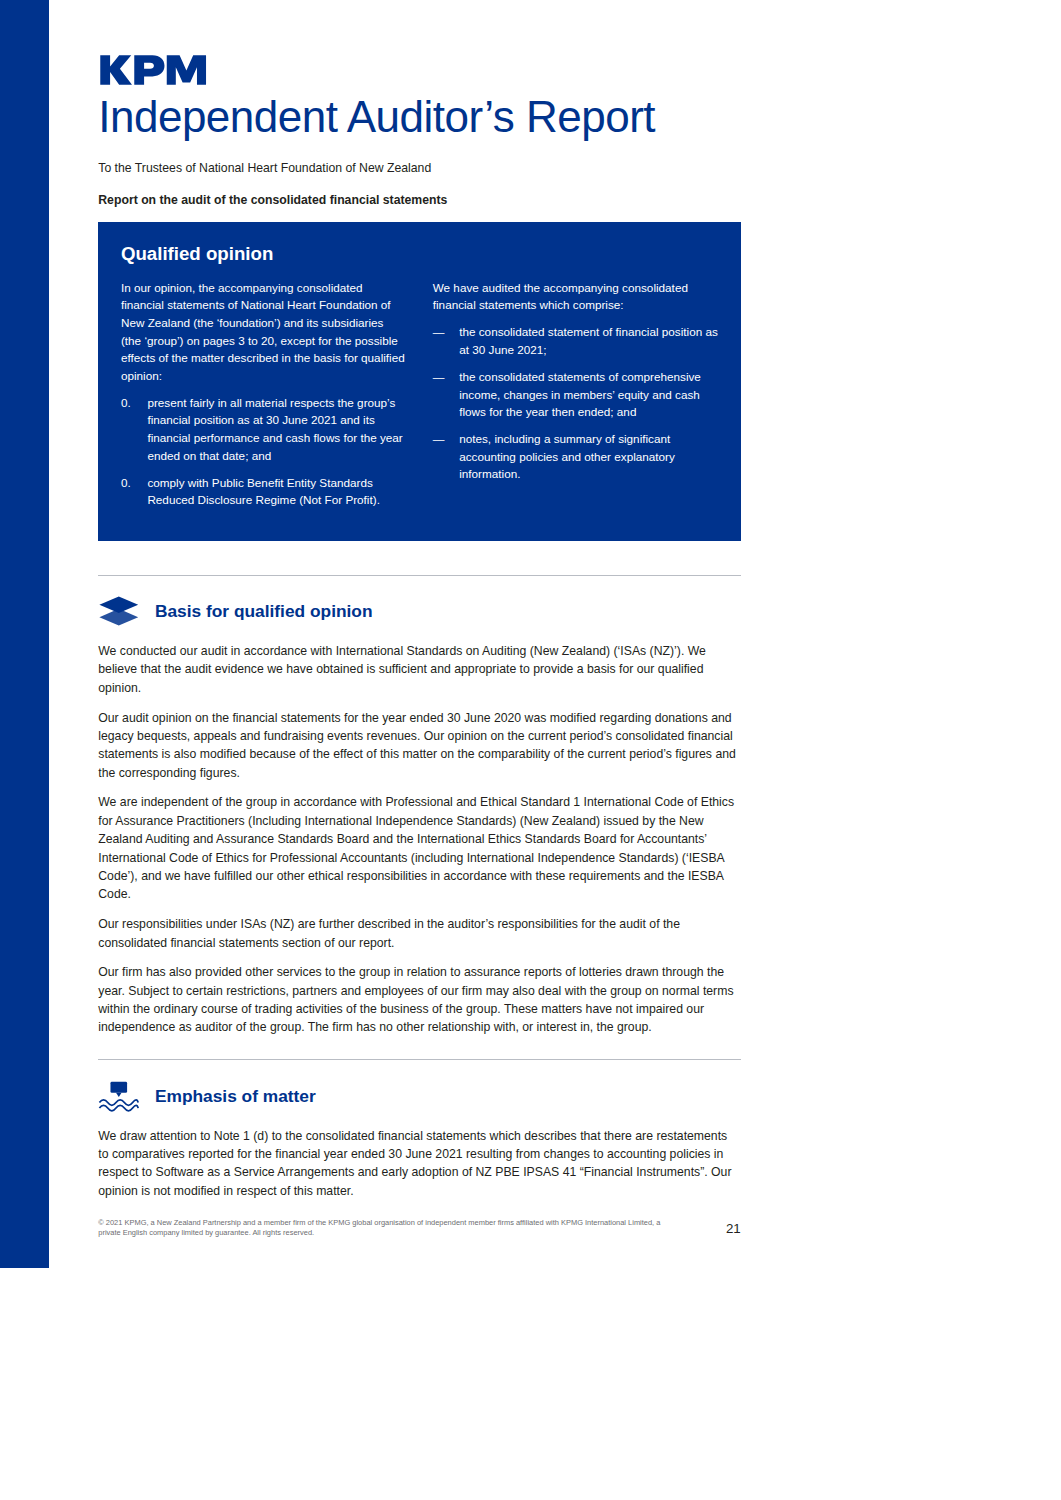Independent Auditor’s Report
To the Trustees of National Heart Foundation of New Zealand
Report on the audit of the consolidated financial statements
Qualified opinion
In our opinion, the accompanying consolidated financial statements of National Heart Foundation of New Zealand (the ‘foundation’) and its subsidiaries (the ‘group’) on pages 3 to 20, except for the possible effects of the matter described in the basis for qualified opinion:
present fairly in all material respects the group’s financial position as at 30 June 2021 and its financial performance and cash flows for the year ended on that date; and
comply with Public Benefit Entity Standards Reduced Disclosure Regime (Not For Profit).
We have audited the accompanying consolidated financial statements which comprise:
the consolidated statement of financial position as at 30 June 2021;
the consolidated statements of comprehensive income, changes in members’ equity and cash flows for the year then ended; and
notes, including a summary of significant accounting policies and other explanatory information.
Basis for qualified opinion
We conducted our audit in accordance with International Standards on Auditing (New Zealand) (‘ISAs (NZ)’). We believe that the audit evidence we have obtained is sufficient and appropriate to provide a basis for our qualified opinion.
Our audit opinion on the financial statements for the year ended 30 June 2020 was modified regarding donations and legacy bequests, appeals and fundraising events revenues. Our opinion on the current period’s consolidated financial statements is also modified because of the effect of this matter on the comparability of the current period’s figures and the corresponding figures.
We are independent of the group in accordance with Professional and Ethical Standard 1 International Code of Ethics for Assurance Practitioners (Including International Independence Standards) (New Zealand) issued by the New Zealand Auditing and Assurance Standards Board and the International Ethics Standards Board for Accountants’ International Code of Ethics for Professional Accountants (including International Independence Standards) (‘IESBA Code’), and we have fulfilled our other ethical responsibilities in accordance with these requirements and the IESBA Code.
Our responsibilities under ISAs (NZ) are further described in the auditor’s responsibilities for the audit of the consolidated financial statements section of our report.
Our firm has also provided other services to the group in relation to assurance reports of lotteries drawn through the year. Subject to certain restrictions, partners and employees of our firm may also deal with the group on normal terms within the ordinary course of trading activities of the business of the group. These matters have not impaired our independence as auditor of the group. The firm has no other relationship with, or interest in, the group.
Emphasis of matter
We draw attention to Note 1 (d) to the consolidated financial statements which describes that there are restatements to comparatives reported for the financial year ended 30 June 2021 resulting from changes to accounting policies in respect to Software as a Service Arrangements and early adoption of NZ PBE IPSAS 41 “Financial Instruments”. Our opinion is not modified in respect of this matter.
© 2021 KPMG, a New Zealand Partnership and a member firm of the KPMG global organisation of independent member firms affiliated with KPMG International Limited, a private English company limited by guarantee. All rights reserved.
21